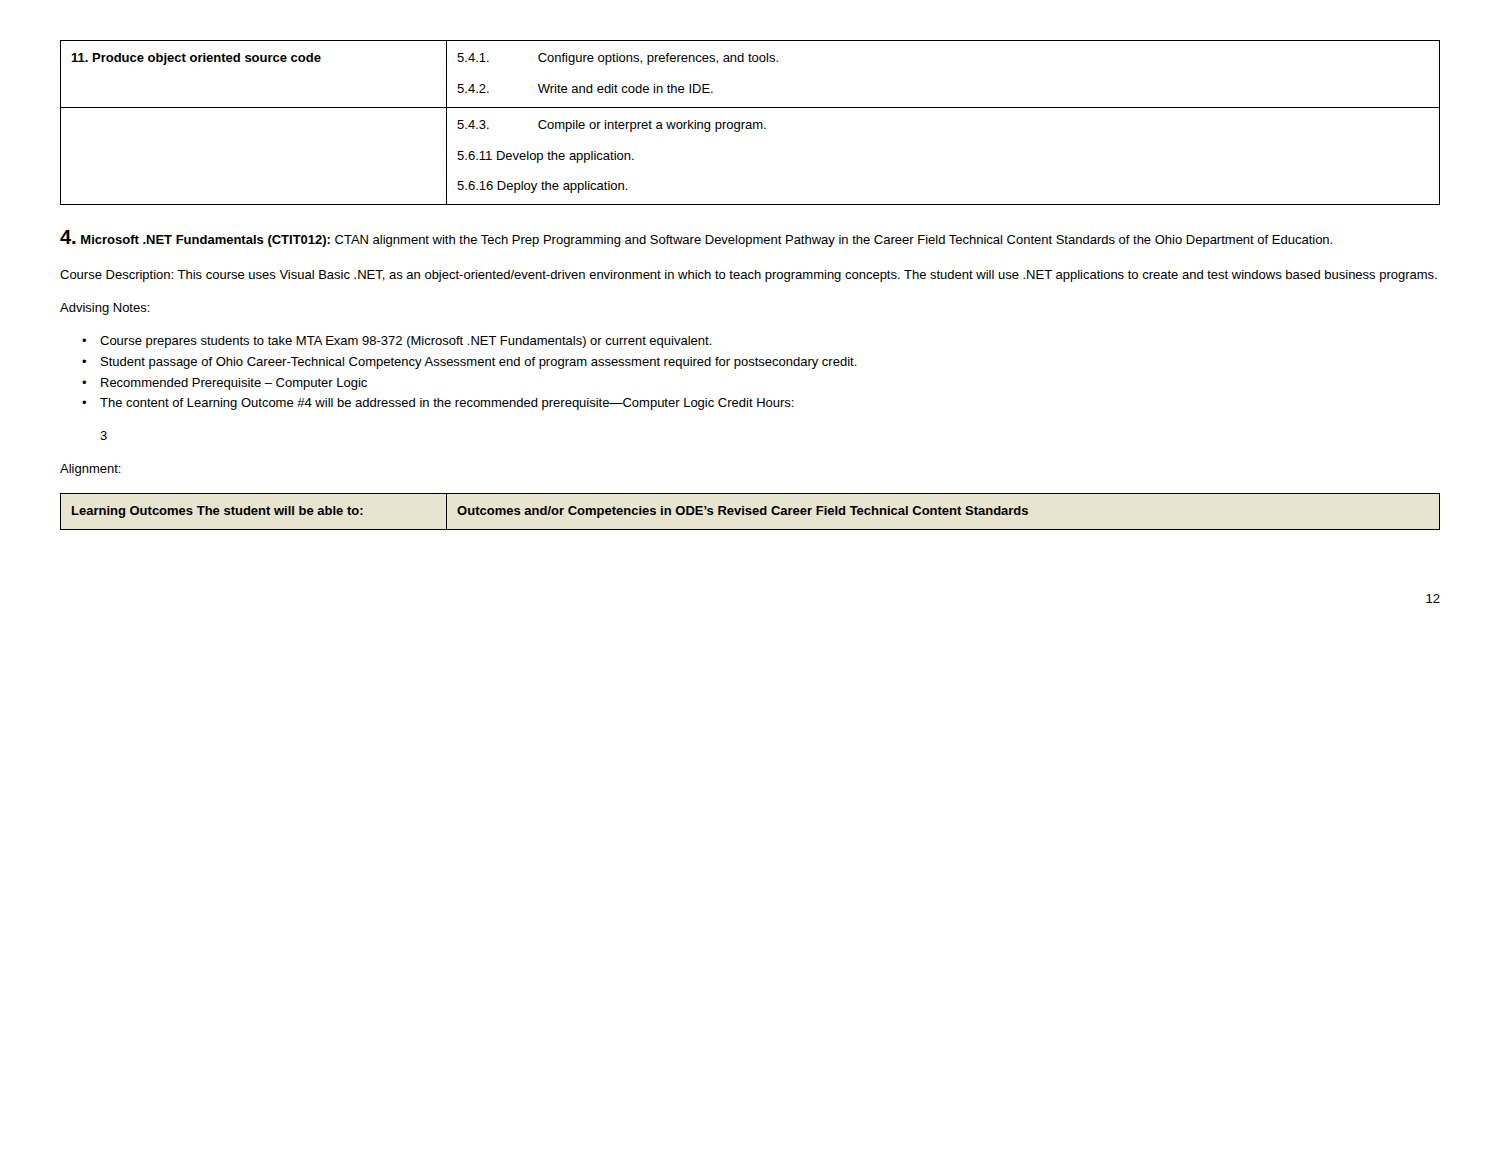| 11. Produce object oriented source code | 5.4.1. Configure options, preferences, and tools. 5.4.2. Write and edit code in the IDE. |
| | 5.4.3. Compile or interpret a working program. 5.6.11 Develop the application. 5.6.16 Deploy the application. |
4. Microsoft .NET Fundamentals (CTIT012): CTAN alignment with the Tech Prep Programming and Software Development Pathway in the Career Field Technical Content Standards of the Ohio Department of Education.
Course Description: This course uses Visual Basic .NET, as an object-oriented/event-driven environment in which to teach programming concepts. The student will use .NET applications to create and test windows based business programs.
Advising Notes:
Course prepares students to take MTA Exam 98-372 (Microsoft .NET Fundamentals) or current equivalent.
Student passage of Ohio Career-Technical Competency Assessment end of program assessment required for postsecondary credit.
Recommended Prerequisite – Computer Logic
The content of Learning Outcome #4 will be addressed in the recommended prerequisite—Computer Logic Credit Hours:
3
Alignment:
| Learning Outcomes The student will be able to: | Outcomes and/or Competencies in ODE’s Revised Career Field Technical Content Standards |
| --- | --- |
12